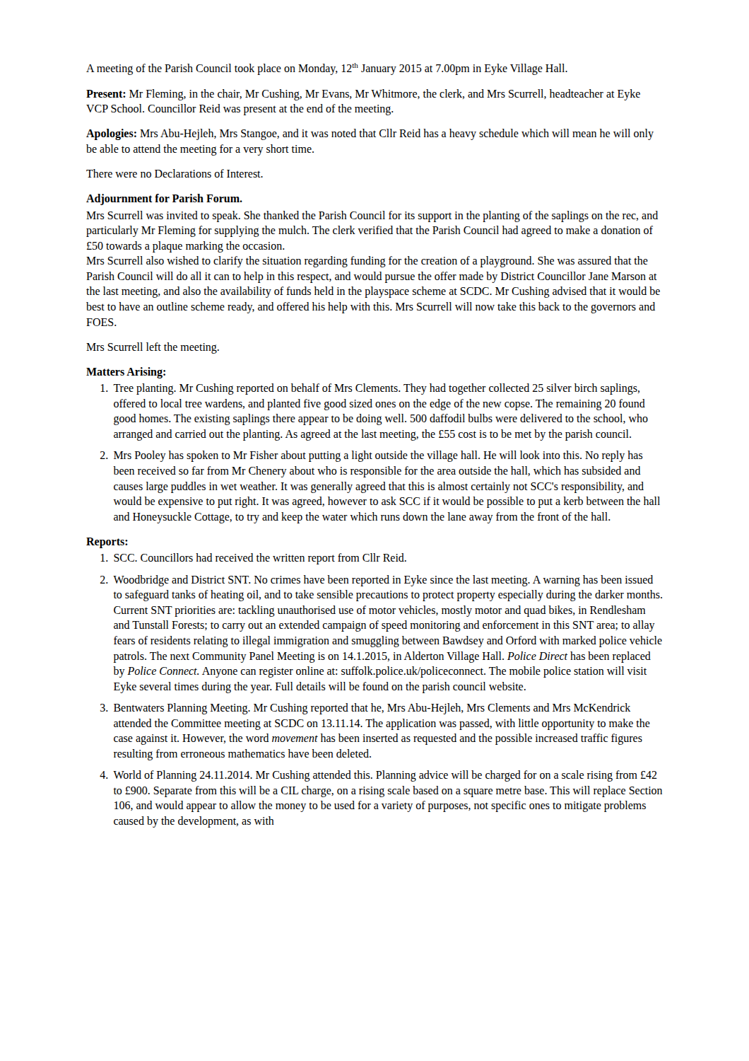A meeting of the Parish Council took place on Monday, 12th January 2015 at 7.00pm in Eyke Village Hall.
Present: Mr Fleming, in the chair, Mr Cushing, Mr Evans, Mr Whitmore, the clerk, and Mrs Scurrell, headteacher at Eyke VCP School. Councillor Reid was present at the end of the meeting.
Apologies: Mrs Abu-Hejleh, Mrs Stangoe, and it was noted that Cllr Reid has a heavy schedule which will mean he will only be able to attend the meeting for a very short time.
There were no Declarations of Interest.
Adjournment for Parish Forum.
Mrs Scurrell was invited to speak. She thanked the Parish Council for its support in the planting of the saplings on the rec, and particularly Mr Fleming for supplying the mulch. The clerk verified that the Parish Council had agreed to make a donation of £50 towards a plaque marking the occasion.
Mrs Scurrell also wished to clarify the situation regarding funding for the creation of a playground. She was assured that the Parish Council will do all it can to help in this respect, and would pursue the offer made by District Councillor Jane Marson at the last meeting, and also the availability of funds held in the playspace scheme at SCDC. Mr Cushing advised that it would be best to have an outline scheme ready, and offered his help with this. Mrs Scurrell will now take this back to the governors and FOES.
Mrs Scurrell left the meeting.
Matters Arising:
Tree planting. Mr Cushing reported on behalf of Mrs Clements. They had together collected 25 silver birch saplings, offered to local tree wardens, and planted five good sized ones on the edge of the new copse. The remaining 20 found good homes. The existing saplings there appear to be doing well. 500 daffodil bulbs were delivered to the school, who arranged and carried out the planting. As agreed at the last meeting, the £55 cost is to be met by the parish council.
Mrs Pooley has spoken to Mr Fisher about putting a light outside the village hall. He will look into this. No reply has been received so far from Mr Chenery about who is responsible for the area outside the hall, which has subsided and causes large puddles in wet weather. It was generally agreed that this is almost certainly not SCC's responsibility, and would be expensive to put right. It was agreed, however to ask SCC if it would be possible to put a kerb between the hall and Honeysuckle Cottage, to try and keep the water which runs down the lane away from the front of the hall.
Reports:
SCC. Councillors had received the written report from Cllr Reid.
Woodbridge and District SNT. No crimes have been reported in Eyke since the last meeting. A warning has been issued to safeguard tanks of heating oil, and to take sensible precautions to protect property especially during the darker months. Current SNT priorities are: tackling unauthorised use of motor vehicles, mostly motor and quad bikes, in Rendlesham and Tunstall Forests; to carry out an extended campaign of speed monitoring and enforcement in this SNT area; to allay fears of residents relating to illegal immigration and smuggling between Bawdsey and Orford with marked police vehicle patrols. The next Community Panel Meeting is on 14.1.2015, in Alderton Village Hall. Police Direct has been replaced by Police Connect. Anyone can register online at: suffolk.police.uk/policeconnect. The mobile police station will visit Eyke several times during the year. Full details will be found on the parish council website.
Bentwaters Planning Meeting. Mr Cushing reported that he, Mrs Abu-Hejleh, Mrs Clements and Mrs McKendrick attended the Committee meeting at SCDC on 13.11.14. The application was passed, with little opportunity to make the case against it. However, the word movement has been inserted as requested and the possible increased traffic figures resulting from erroneous mathematics have been deleted.
World of Planning 24.11.2014. Mr Cushing attended this. Planning advice will be charged for on a scale rising from £42 to £900. Separate from this will be a CIL charge, on a rising scale based on a square metre base. This will replace Section 106, and would appear to allow the money to be used for a variety of purposes, not specific ones to mitigate problems caused by the development, as with